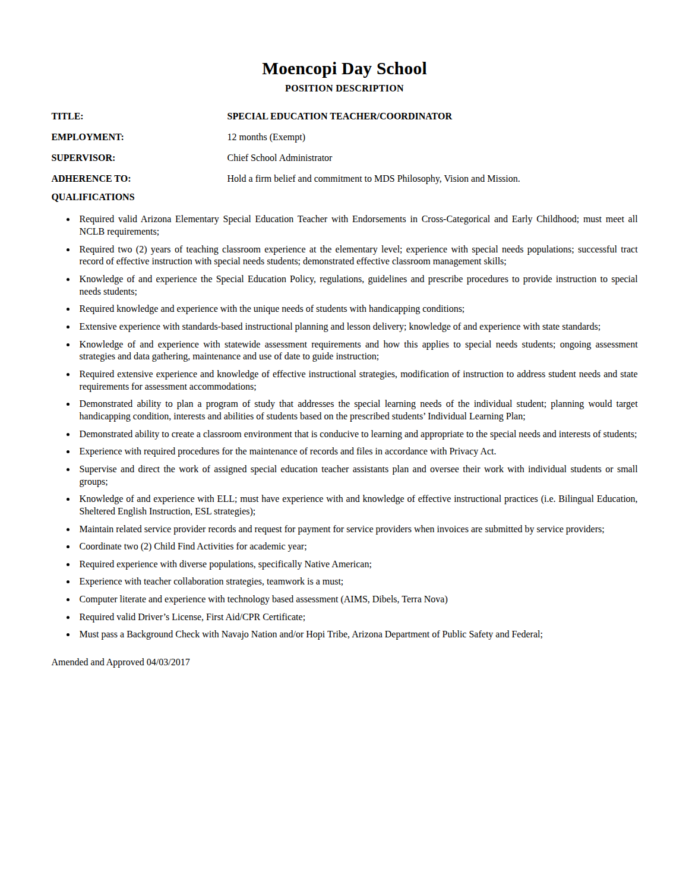Moencopi Day School
POSITION DESCRIPTION
| Title: | Special Education Teacher/Coordinator |
| Employment: | 12 months (Exempt) |
| Supervisor: | Chief School Administrator |
| Adherence to: | Hold a firm belief and commitment to MDS Philosophy, Vision and Mission. |
Qualifications
Required valid Arizona Elementary Special Education Teacher with Endorsements in Cross-Categorical and Early Childhood; must meet all NCLB requirements;
Required two (2) years of teaching classroom experience at the elementary level; experience with special needs populations; successful tract record of effective instruction with special needs students; demonstrated effective classroom management skills;
Knowledge of and experience the Special Education Policy, regulations, guidelines and prescribe procedures to provide instruction to special needs students;
Required knowledge and experience with the unique needs of students with handicapping conditions;
Extensive experience with standards-based instructional planning and lesson delivery; knowledge of and experience with state standards;
Knowledge of and experience with statewide assessment requirements and how this applies to special needs students; ongoing assessment strategies and data gathering, maintenance and use of date to guide instruction;
Required extensive experience and knowledge of effective instructional strategies, modification of instruction to address student needs and state requirements for assessment accommodations;
Demonstrated ability to plan a program of study that addresses the special learning needs of the individual student; planning would target handicapping condition, interests and abilities of students based on the prescribed students’ Individual Learning Plan;
Demonstrated ability to create a classroom environment that is conducive to learning and appropriate to the special needs and interests of students;
Experience with required procedures for the maintenance of records and files in accordance with Privacy Act.
Supervise and direct the work of assigned special education teacher assistants plan and oversee their work with individual students or small groups;
Knowledge of and experience with ELL; must have experience with and knowledge of effective instructional practices (i.e. Bilingual Education, Sheltered English Instruction, ESL strategies);
Maintain related service provider records and request for payment for service providers when invoices are submitted by service providers;
Coordinate two (2) Child Find Activities for academic year;
Required experience with diverse populations, specifically Native American;
Experience with teacher collaboration strategies, teamwork is a must;
Computer literate and experience with technology based assessment (AIMS, Dibels, Terra Nova)
Required valid Driver’s License, First Aid/CPR Certificate;
Must pass a Background Check with Navajo Nation and/or Hopi Tribe, Arizona Department of Public Safety and Federal;
Amended and Approved 04/03/2017